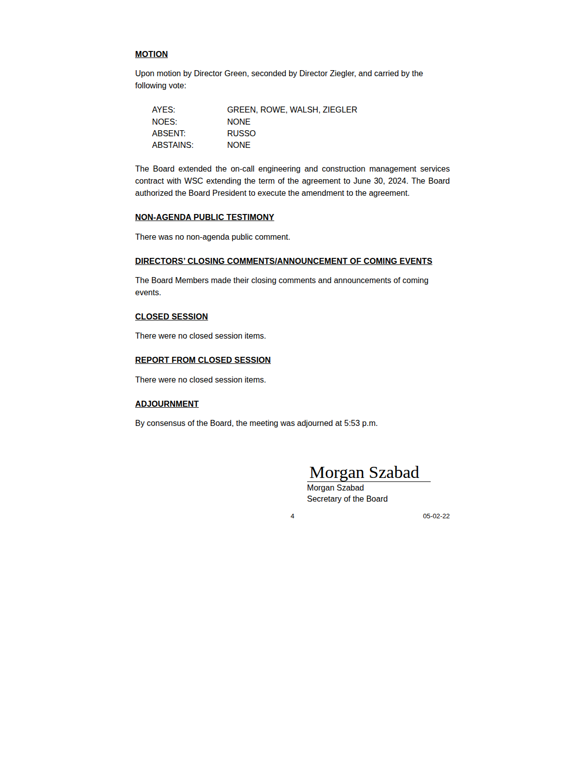MOTION
Upon motion by Director Green, seconded by Director Ziegler, and carried by the following vote:
| AYES: | GREEN, ROWE, WALSH, ZIEGLER |
| NOES: | NONE |
| ABSENT: | RUSSO |
| ABSTAINS: | NONE |
The Board extended the on-call engineering and construction management services contract with WSC extending the term of the agreement to June 30, 2024. The Board authorized the Board President to execute the amendment to the agreement.
NON-AGENDA PUBLIC TESTIMONY
There was no non-agenda public comment.
DIRECTORS’ CLOSING COMMENTS/ANNOUNCEMENT OF COMING EVENTS
The Board Members made their closing comments and announcements of coming events.
CLOSED SESSION
There were no closed session items.
REPORT FROM CLOSED SESSION
There were no closed session items.
ADJOURNMENT
By consensus of the Board, the meeting was adjourned at 5:53 p.m.
Morgan Szabad
Morgan Szabad
Secretary of the Board
4
05-02-22